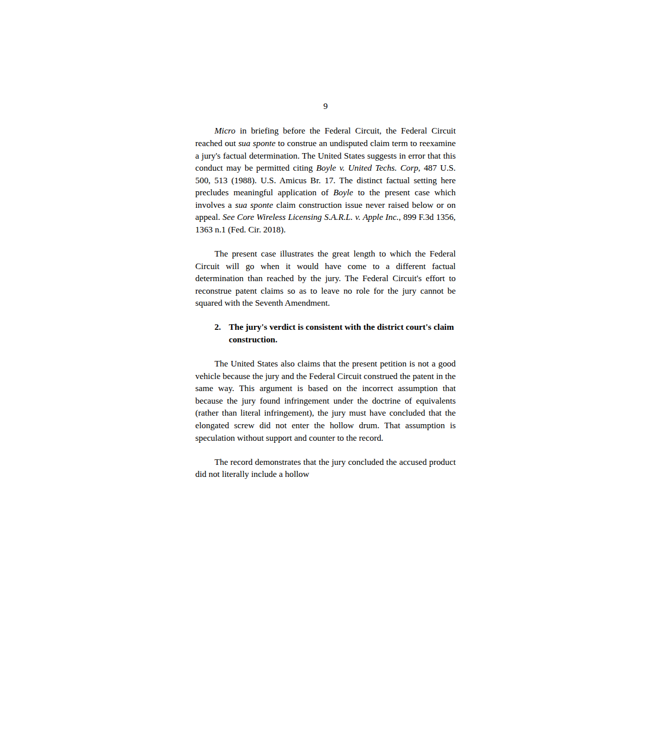9
Micro in briefing before the Federal Circuit, the Federal Circuit reached out sua sponte to construe an undisputed claim term to reexamine a jury's factual determination. The United States suggests in error that this conduct may be permitted citing Boyle v. United Techs. Corp, 487 U.S. 500, 513 (1988). U.S. Amicus Br. 17. The distinct factual setting here precludes meaningful application of Boyle to the present case which involves a sua sponte claim construction issue never raised below or on appeal. See Core Wireless Licensing S.A.R.L. v. Apple Inc., 899 F.3d 1356, 1363 n.1 (Fed. Cir. 2018).
The present case illustrates the great length to which the Federal Circuit will go when it would have come to a different factual determination than reached by the jury. The Federal Circuit's effort to reconstrue patent claims so as to leave no role for the jury cannot be squared with the Seventh Amendment.
2. The jury's verdict is consistent with the district court's claim construction.
The United States also claims that the present petition is not a good vehicle because the jury and the Federal Circuit construed the patent in the same way. This argument is based on the incorrect assumption that because the jury found infringement under the doctrine of equivalents (rather than literal infringement), the jury must have concluded that the elongated screw did not enter the hollow drum. That assumption is speculation without support and counter to the record.
The record demonstrates that the jury concluded the accused product did not literally include a hollow